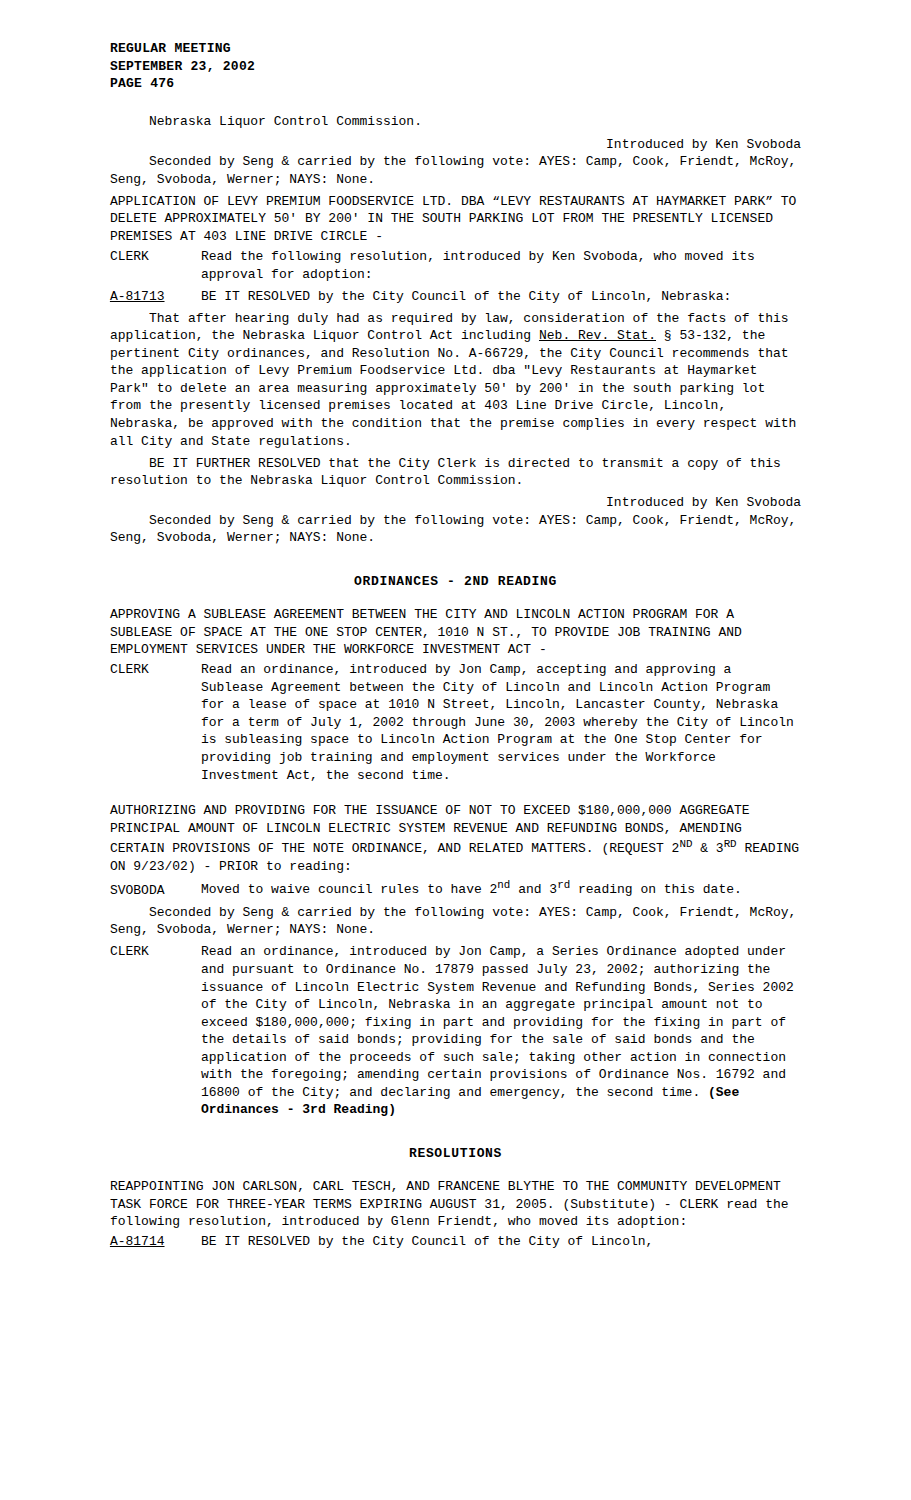REGULAR MEETING
SEPTEMBER 23, 2002
PAGE 476
Nebraska Liquor Control Commission.
Introduced by Ken Svoboda
Seconded by Seng & carried by the following vote: AYES: Camp, Cook, Friendt, McRoy, Seng, Svoboda, Werner; NAYS: None.
APPLICATION OF LEVY PREMIUM FOODSERVICE LTD. DBA “LEVY RESTAURANTS AT HAYMARKET PARK” TO DELETE APPROXIMATELY 50' BY 200' IN THE SOUTH PARKING LOT FROM THE PRESENTLY LICENSED PREMISES AT 403 LINE DRIVE CIRCLE -
CLERKRead the following resolution, introduced by Ken Svoboda, who moved its approval for adoption:
A-81713 BE IT RESOLVED by the City Council of the City of Lincoln, Nebraska:
That after hearing duly had as required by law, consideration of the facts of this application, the Nebraska Liquor Control Act including Neb. Rev. Stat. § 53-132, the pertinent City ordinances, and Resolution No. A-66729, the City Council recommends that the application of Levy Premium Foodservice Ltd. dba "Levy Restaurants at Haymarket Park" to delete an area measuring approximately 50' by 200' in the south parking lot from the presently licensed premises located at 403 Line Drive Circle, Lincoln, Nebraska, be approved with the condition that the premise complies in every respect with all City and State regulations.
BE IT FURTHER RESOLVED that the City Clerk is directed to transmit a copy of this resolution to the Nebraska Liquor Control Commission.
Introduced by Ken Svoboda
Seconded by Seng & carried by the following vote: AYES: Camp, Cook, Friendt, McRoy, Seng, Svoboda, Werner; NAYS: None.
ORDINANCES - 2ND READING
APPROVING A SUBLEASE AGREEMENT BETWEEN THE CITY AND LINCOLN ACTION PROGRAM FOR A SUBLEASE OF SPACE AT THE ONE STOP CENTER, 1010 N ST., TO PROVIDE JOB TRAINING AND EMPLOYMENT SERVICES UNDER THE WORKFORCE INVESTMENT ACT -
CLERKRead an ordinance, introduced by Jon Camp, accepting and approving a Sublease Agreement between the City of Lincoln and Lincoln Action Program for a lease of space at 1010 N Street, Lincoln, Lancaster County, Nebraska for a term of July 1, 2002 through June 30, 2003 whereby the City of Lincoln is subleasing space to Lincoln Action Program at the One Stop Center for providing job training and employment services under the Workforce Investment Act, the second time.
AUTHORIZING AND PROVIDING FOR THE ISSUANCE OF NOT TO EXCEED $180,000,000 AGGREGATE PRINCIPAL AMOUNT OF LINCOLN ELECTRIC SYSTEM REVENUE AND REFUNDING BONDS, AMENDING CERTAIN PROVISIONS OF THE NOTE ORDINANCE, AND RELATED MATTERS. (REQUEST 2ND & 3RD READING ON 9/23/02) - PRIOR to reading:
SVOBODAMoved to waive council rules to have 2nd and 3rd reading on this date.
Seconded by Seng & carried by the following vote: AYES: Camp, Cook, Friendt, McRoy, Seng, Svoboda, Werner; NAYS: None.
CLERKRead an ordinance, introduced by Jon Camp, a Series Ordinance adopted under and pursuant to Ordinance No. 17879 passed July 23, 2002; authorizing the issuance of Lincoln Electric System Revenue and Refunding Bonds, Series 2002 of the City of Lincoln, Nebraska in an aggregate principal amount not to exceed $180,000,000; fixing in part and providing for the fixing in part of the details of said bonds; providing for the sale of said bonds and the application of the proceeds of such sale; taking other action in connection with the foregoing; amending certain provisions of Ordinance Nos. 16792 and 16800 of the City; and declaring and emergency, the second time. (See Ordinances - 3rd Reading)
RESOLUTIONS
REAPPOINTING JON CARLSON, CARL TESCH, AND FRANCENE BLYTHE TO THE COMMUNITY DEVELOPMENT TASK FORCE FOR THREE-YEAR TERMS EXPIRING AUGUST 31, 2005. (Substitute) - CLERK read the following resolution, introduced by Glenn Friendt, who moved its adoption:
A-81714 BE IT RESOLVED by the City Council of the City of Lincoln,